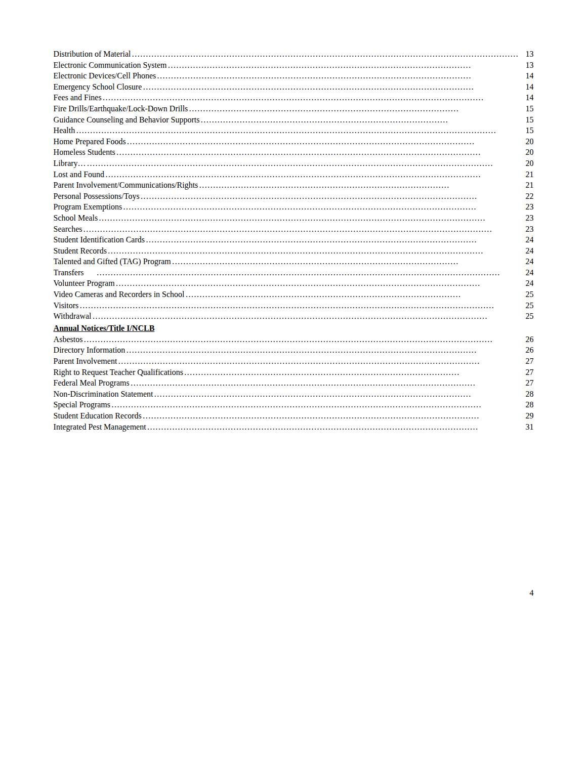Distribution of Material........................................................................................................................................... 13
Electronic Communication System............................................................................................................. 13
Electronic Devices/Cell Phones................................................................................................................. 14
Emergency School Closure....................................................................................................................... 14
Fees and Fines......................................................................................................................................... 14
Fire Drills/Earthquake/Lock-Down Drills................................................................................................. 15
Guidance Counseling and Behavior Supports......................................................................................... 15
Health....................................................................................................................................................... 15
Home Prepared Foods............................................................................................................................. 20
Homeless Students................................................................................................................................... 20
Library….................................................................................................................................................. 20
Lost and Found....................................................................................................................................... 21
Parent Involvement/Communications/Rights.......................................................................................... 21
Personal Possessions/Toys......................................................................................................................... 22
Program Exemptions............................................................................................................................... 23
School Meals........................................................................................................................................... 23
Searches................................................................................................................................................... 23
Student Identification Cards....................................................................................................................... 24
Student Records....................................................................................................................................... 24
Talented and Gifted (TAG) Program....................................................................................................... 24
Transfers................................................................................................................................................. 24
Volunteer Program................................................................................................................................... 24
Video Cameras and Recorders in School................................................................................................... 25
Visitors..................................................................................................................................................... 25
Withdrawal.............................................................................................................................................. 25
Annual Notices/Title I/NCLB
Asbestos................................................................................................................................................... 26
Directory Information.............................................................................................................................. 26
Parent Involvement.................................................................................................................................. 27
Right to Request Teacher Qualifications................................................................................................... 27
Federal Meal Programs............................................................................................................................ 27
Non-Discrimination Statement.................................................................................................................. 28
Special Programs..................................................................................................................................... 28
Student Education Records......................................................................................................................... 29
Integrated Pest Management....................................................................................................................... 31
4